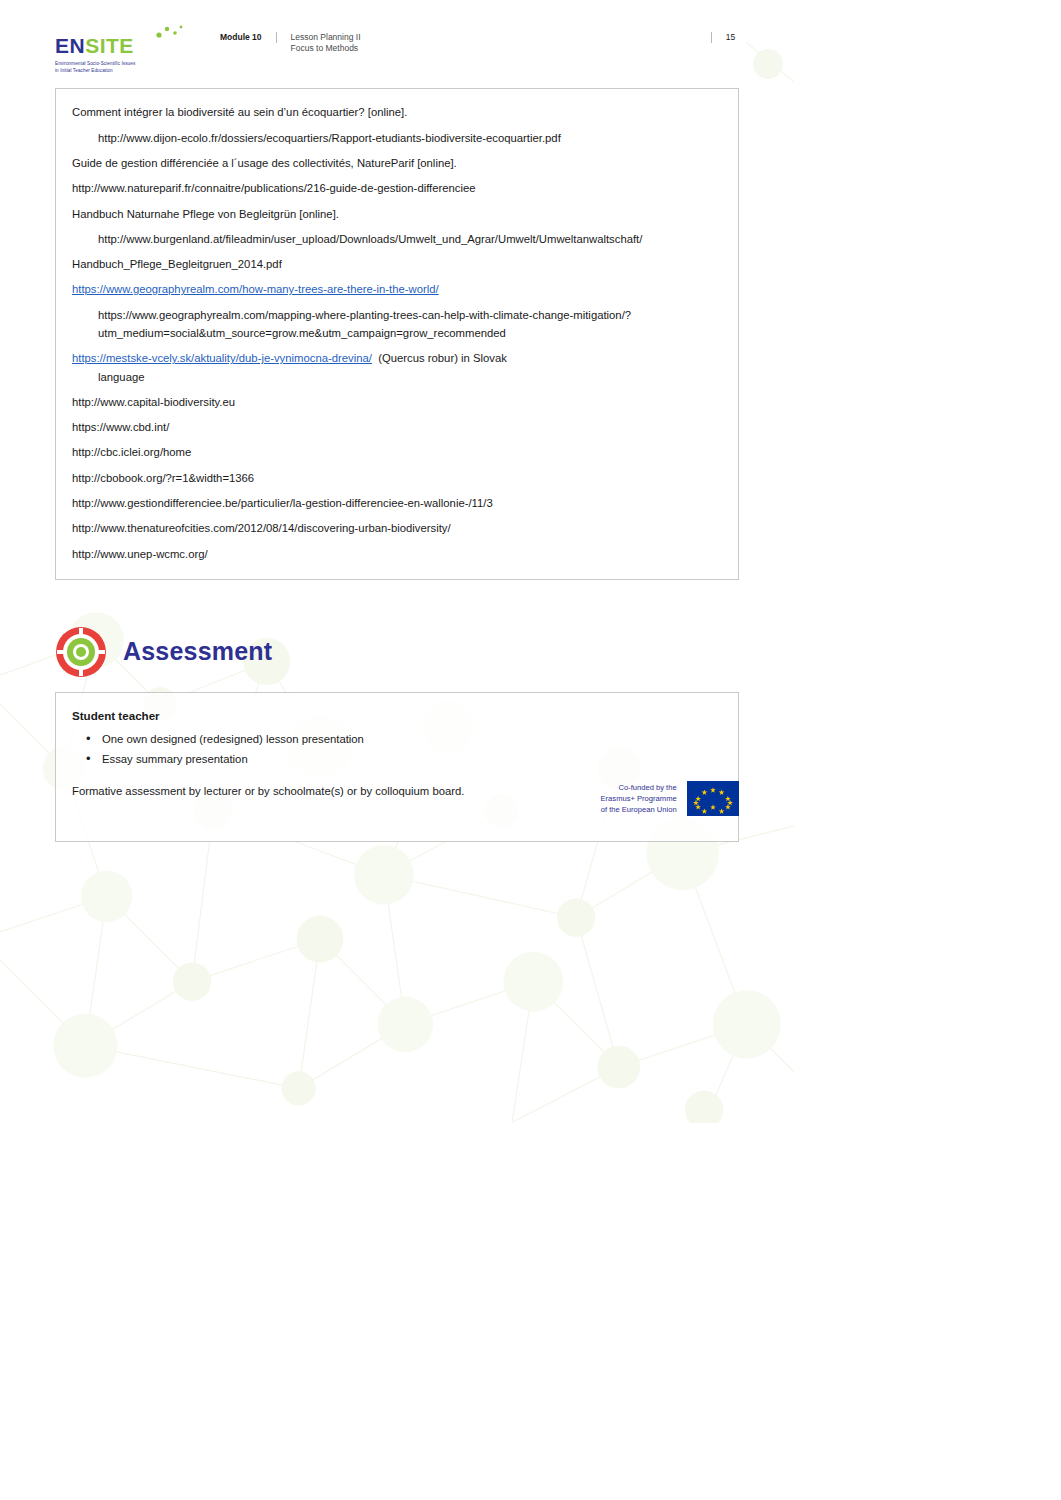EN SITE
Environmental Socio-Scientific Issues
in Initial Teacher Education
Module 10
Lesson Planning II
Focus to Methods
15
Comment intégrer la biodiversité au sein d’un écoquartier? [online].
http://www.dijon-ecolo.fr/dossiers/ecoquartiers/Rapport-etudiants-biodiversite-ecoquartier.pdf
Guide de gestion différenciée a l´usage des collectivités, NatureParif [online].
http://www.natureparif.fr/connaitre/publications/216-guide-de-gestion-differenciee
Handbuch Naturnahe Pflege von Begleitgrün [online].
http://www.burgenland.at/fileadmin/user_upload/Downloads/Umwelt_und_Agrar/Umwelt/Umweltanwaltschaft/
Handbuch_Pflege_Begleitgruen_2014.pdf
https://www.geographyrealm.com/how-many-trees-are-there-in-the-world/
https://www.geographyrealm.com/mapping-where-planting-trees-can-help-with-climate-change-mitigation/?utm_medium=social&utm_source=grow.me&utm_campaign=grow_recommended
https://mestske-vcely.sk/aktuality/dub-je-vynimocna-drevina/ (Quercus robur) in Slovak
language
http://www.capital-biodiversity.eu
https://www.cbd.int/
http://cbc.iclei.org/home
http://cbobook.org/?r=1&width=1366
http://www.gestiondifferenciee.be/particulier/la-gestion-differenciee-en-wallonie-/11/3
http://www.thenatureofcities.com/2012/08/14/discovering-urban-biodiversity/
http://www.unep-wcmc.org/
Assessment
Student teacher
One own designed (redesigned) lesson presentation
Essay summary presentation
Formative assessment by lecturer or by schoolmate(s) or by colloquium board.
Co-funded by the
Erasmus+ Programme
of the European Union